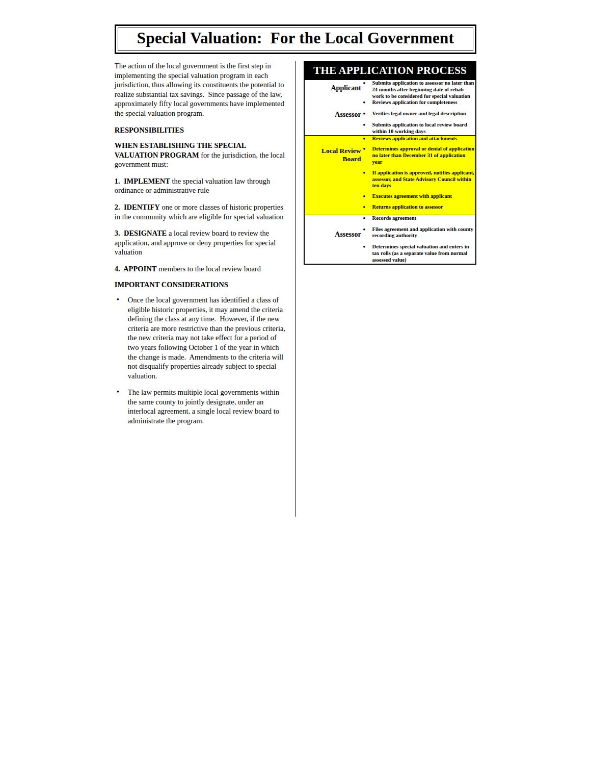Special Valuation: For the Local Government
The action of the local government is the first step in implementing the special valuation program in each jurisdiction, thus allowing its constituents the potential to realize substantial tax savings. Since passage of the law, approximately fifty local governments have implemented the special valuation program.
RESPONSIBILITIES
WHEN ESTABLISHING THE SPECIAL VALUATION PROGRAM for the jurisdiction, the local government must:
1. IMPLEMENT the special valuation law through ordinance or administrative rule
2. IDENTIFY one or more classes of historic properties in the community which are eligible for special valuation
3. DESIGNATE a local review board to review the application, and approve or deny properties for special valuation
4. APPOINT members to the local review board
IMPORTANT CONSIDERATIONS
Once the local government has identified a class of eligible historic properties, it may amend the criteria defining the class at any time. However, if the new criteria are more restrictive than the previous criteria, the new criteria may not take effect for a period of two years following October 1 of the year in which the change is made. Amendments to the criteria will not disqualify properties already subject to special valuation.
The law permits multiple local governments within the same county to jointly designate, under an interlocal agreement, a single local review board to administrate the program.
THE APPLICATION PROCESS
| Applicant | Submits application to assessor no later than 24 months after beginning date of rehab work to be considered for special valuation |
| Assessor | Reviews application for completeness Verifies legal owner and legal description Submits application to local review board within 10 working days |
| Local Review Board | Reviews application and attachments Determines approval or denial of application no later than December 31 of application year If application is approved, notifies applicant, assessor, and State Advisory Council within ten days Executes agreement with applicant Returns application to assessor |
| Assessor | Records agreement Files agreement and application with county recording authority Determines special valuation and enters in tax rolls (as a separate value from normal assessed value) |